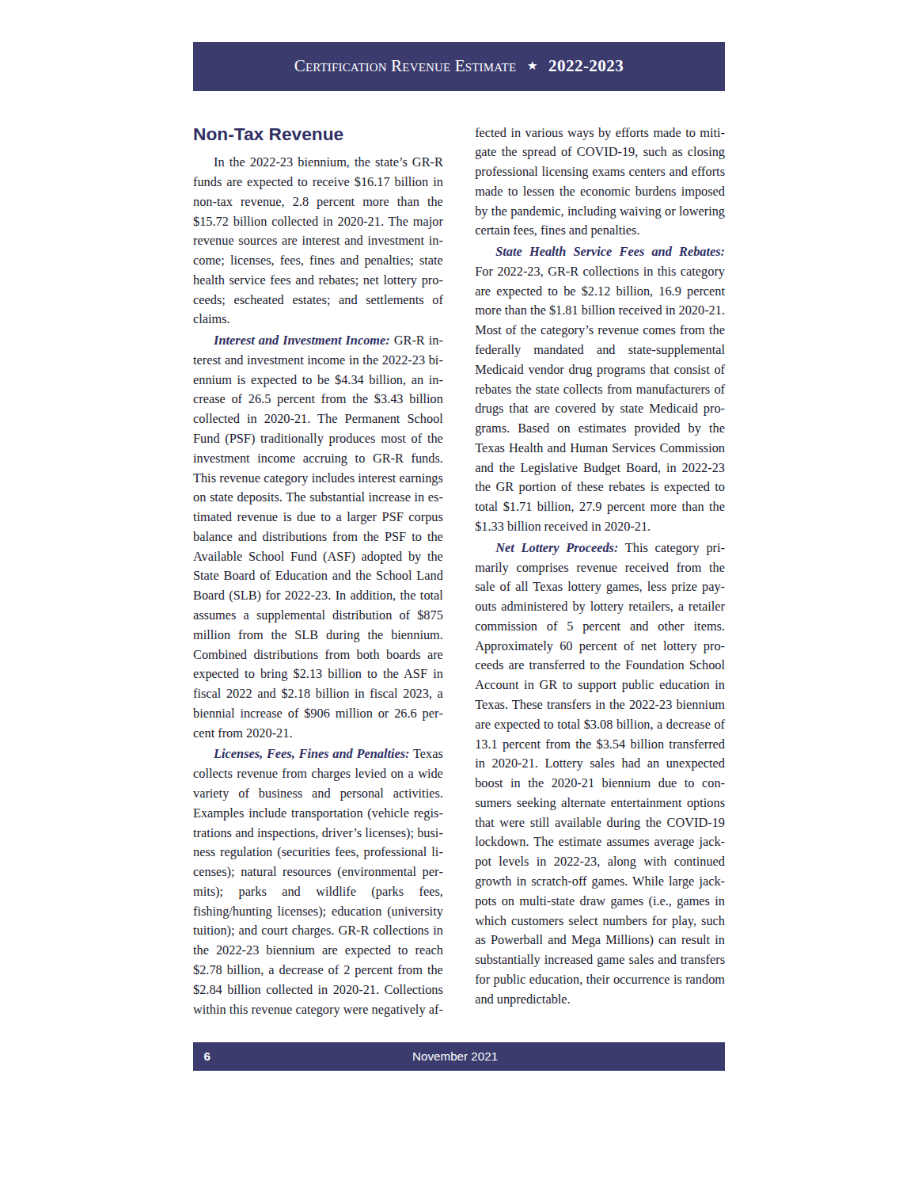Certification Revenue Estimate ★ 2022-2023
Non-Tax Revenue
In the 2022-23 biennium, the state’s GR-R funds are expected to receive $16.17 billion in non-tax revenue, 2.8 percent more than the $15.72 billion collected in 2020-21. The major revenue sources are interest and investment income; licenses, fees, fines and penalties; state health service fees and rebates; net lottery proceeds; escheated estates; and settlements of claims.
Interest and Investment Income: GR-R interest and investment income in the 2022-23 biennium is expected to be $4.34 billion, an increase of 26.5 percent from the $3.43 billion collected in 2020-21. The Permanent School Fund (PSF) traditionally produces most of the investment income accruing to GR-R funds. This revenue category includes interest earnings on state deposits. The substantial increase in estimated revenue is due to a larger PSF corpus balance and distributions from the PSF to the Available School Fund (ASF) adopted by the State Board of Education and the School Land Board (SLB) for 2022-23. In addition, the total assumes a supplemental distribution of $875 million from the SLB during the biennium. Combined distributions from both boards are expected to bring $2.13 billion to the ASF in fiscal 2022 and $2.18 billion in fiscal 2023, a biennial increase of $906 million or 26.6 percent from 2020-21.
Licenses, Fees, Fines and Penalties: Texas collects revenue from charges levied on a wide variety of business and personal activities. Examples include transportation (vehicle registrations and inspections, driver’s licenses); business regulation (securities fees, professional licenses); natural resources (environmental permits); parks and wildlife (parks fees, fishing/hunting licenses); education (university tuition); and court charges. GR-R collections in the 2022-23 biennium are expected to reach $2.78 billion, a decrease of 2 percent from the $2.84 billion collected in 2020-21. Collections within this revenue category were negatively affected in various ways by efforts made to mitigate the spread of COVID-19, such as closing professional licensing exams centers and efforts made to lessen the economic burdens imposed by the pandemic, including waiving or lowering certain fees, fines and penalties.
State Health Service Fees and Rebates: For 2022-23, GR-R collections in this category are expected to be $2.12 billion, 16.9 percent more than the $1.81 billion received in 2020-21. Most of the category’s revenue comes from the federally mandated and state-supplemental Medicaid vendor drug programs that consist of rebates the state collects from manufacturers of drugs that are covered by state Medicaid programs. Based on estimates provided by the Texas Health and Human Services Commission and the Legislative Budget Board, in 2022-23 the GR portion of these rebates is expected to total $1.71 billion, 27.9 percent more than the $1.33 billion received in 2020-21.
Net Lottery Proceeds: This category primarily comprises revenue received from the sale of all Texas lottery games, less prize payouts administered by lottery retailers, a retailer commission of 5 percent and other items. Approximately 60 percent of net lottery proceeds are transferred to the Foundation School Account in GR to support public education in Texas. These transfers in the 2022-23 biennium are expected to total $3.08 billion, a decrease of 13.1 percent from the $3.54 billion transferred in 2020-21. Lottery sales had an unexpected boost in the 2020-21 biennium due to consumers seeking alternate entertainment options that were still available during the COVID-19 lockdown. The estimate assumes average jackpot levels in 2022-23, along with continued growth in scratch-off games. While large jackpots on multi-state draw games (i.e., games in which customers select numbers for play, such as Powerball and Mega Millions) can result in substantially increased game sales and transfers for public education, their occurrence is random and unpredictable.
6 November 2021